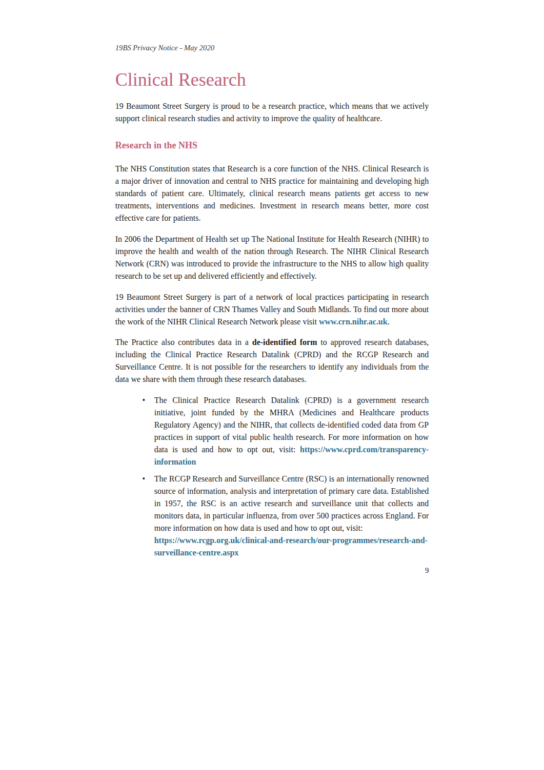19BS Privacy Notice - May 2020
Clinical Research
19 Beaumont Street Surgery is proud to be a research practice, which means that we actively support clinical research studies and activity to improve the quality of healthcare.
Research in the NHS
The NHS Constitution states that Research is a core function of the NHS. Clinical Research is a major driver of innovation and central to NHS practice for maintaining and developing high standards of patient care. Ultimately, clinical research means patients get access to new treatments, interventions and medicines. Investment in research means better, more cost effective care for patients.
In 2006 the Department of Health set up The National Institute for Health Research (NIHR) to improve the health and wealth of the nation through Research. The NIHR Clinical Research Network (CRN) was introduced to provide the infrastructure to the NHS to allow high quality research to be set up and delivered efficiently and effectively.
19 Beaumont Street Surgery is part of a network of local practices participating in research activities under the banner of CRN Thames Valley and South Midlands. To find out more about the work of the NIHR Clinical Research Network please visit www.crn.nihr.ac.uk.
The Practice also contributes data in a de-identified form to approved research databases, including the Clinical Practice Research Datalink (CPRD) and the RCGP Research and Surveillance Centre. It is not possible for the researchers to identify any individuals from the data we share with them through these research databases.
The Clinical Practice Research Datalink (CPRD) is a government research initiative, joint funded by the MHRA (Medicines and Healthcare products Regulatory Agency) and the NIHR, that collects de-identified coded data from GP practices in support of vital public health research. For more information on how data is used and how to opt out, visit: https://www.cprd.com/transparency-information
The RCGP Research and Surveillance Centre (RSC) is an internationally renowned source of information, analysis and interpretation of primary care data. Established in 1957, the RSC is an active research and surveillance unit that collects and monitors data, in particular influenza, from over 500 practices across England. For more information on how data is used and how to opt out, visit:
https://www.rcgp.org.uk/clinical-and-research/our-programmes/research-and-surveillance-centre.aspx
9